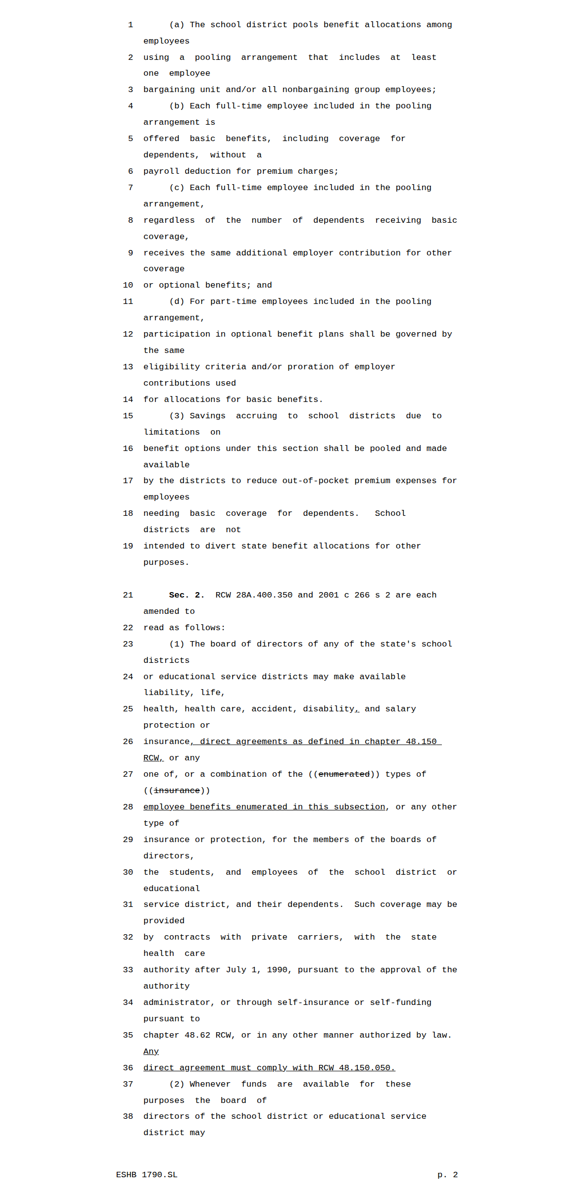(a) The school district pools benefit allocations among employees
using a pooling arrangement that includes at least one employee
bargaining unit and/or all nonbargaining group employees;
(b) Each full-time employee included in the pooling arrangement is
offered basic benefits, including coverage for dependents, without a
payroll deduction for premium charges;
(c) Each full-time employee included in the pooling arrangement,
regardless of the number of dependents receiving basic coverage,
receives the same additional employer contribution for other coverage
or optional benefits; and
(d) For part-time employees included in the pooling arrangement,
participation in optional benefit plans shall be governed by the same
eligibility criteria and/or proration of employer contributions used
for allocations for basic benefits.
(3) Savings accruing to school districts due to limitations on
benefit options under this section shall be pooled and made available
by the districts to reduce out-of-pocket premium expenses for employees
needing basic coverage for dependents. School districts are not
intended to divert state benefit allocations for other purposes.
Sec. 2. RCW 28A.400.350 and 2001 c 266 s 2 are each amended to
read as follows:
(1) The board of directors of any of the state's school districts
or educational service districts may make available liability, life,
health, health care, accident, disability, and salary protection or
insurance, direct agreements as defined in chapter 48.150 RCW, or any
one of, or a combination of the ((enumerated)) types of ((insurance))
employee benefits enumerated in this subsection, or any other type of
insurance or protection, for the members of the boards of directors,
the students, and employees of the school district or educational
service district, and their dependents. Such coverage may be provided
by contracts with private carriers, with the state health care
authority after July 1, 1990, pursuant to the approval of the authority
administrator, or through self-insurance or self-funding pursuant to
chapter 48.62 RCW, or in any other manner authorized by law. Any
direct agreement must comply with RCW 48.150.050.
(2) Whenever funds are available for these purposes the board of
directors of the school district or educational service district may
ESHB 1790.SL
p. 2